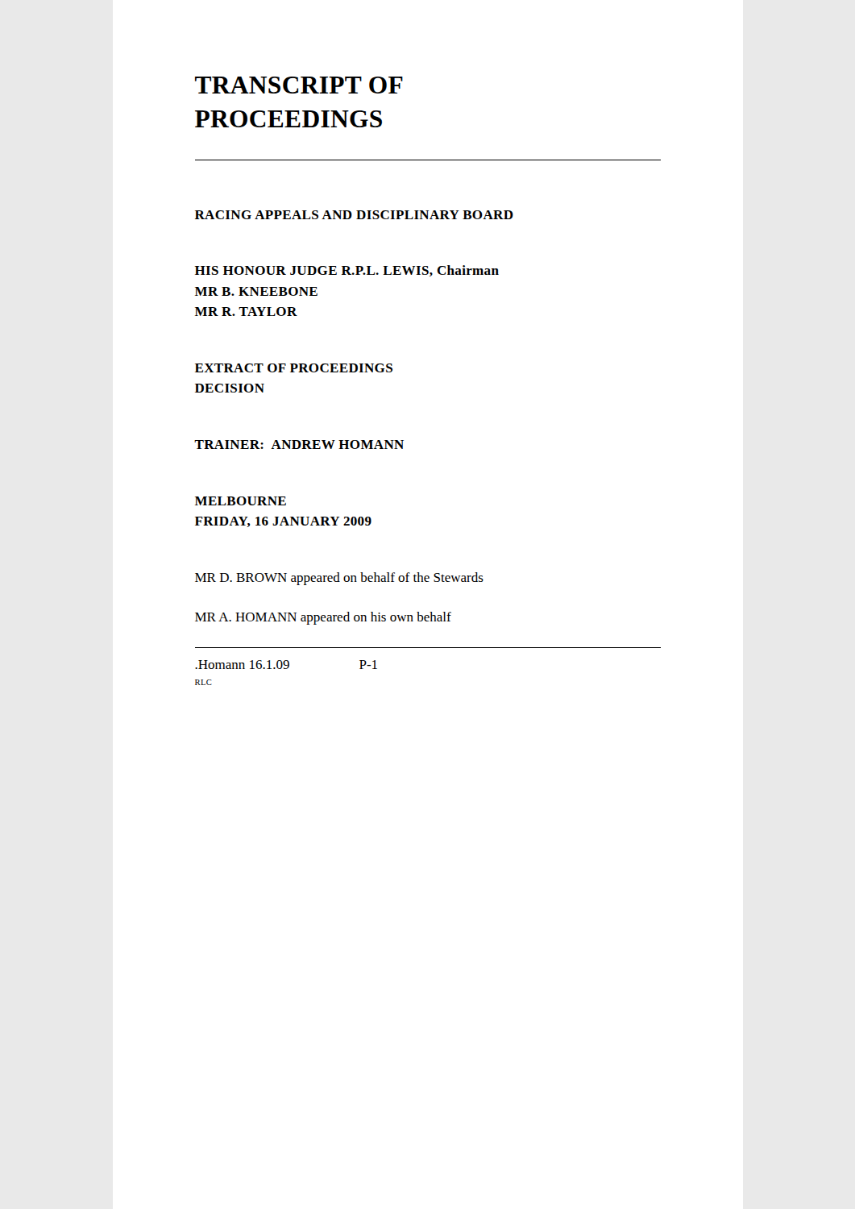TRANSCRIPT OF
PROCEEDINGS
RACING APPEALS AND DISCIPLINARY BOARD
HIS HONOUR JUDGE R.P.L. LEWIS, Chairman
MR B. KNEEBONE
MR R. TAYLOR
EXTRACT OF PROCEEDINGS
DECISION
TRAINER: ANDREW HOMANN
MELBOURNE
FRIDAY, 16 JANUARY 2009
MR D. BROWN appeared on behalf of the Stewards
MR A. HOMANN appeared on his own behalf
.Homann 16.1.09 P-1
RLC